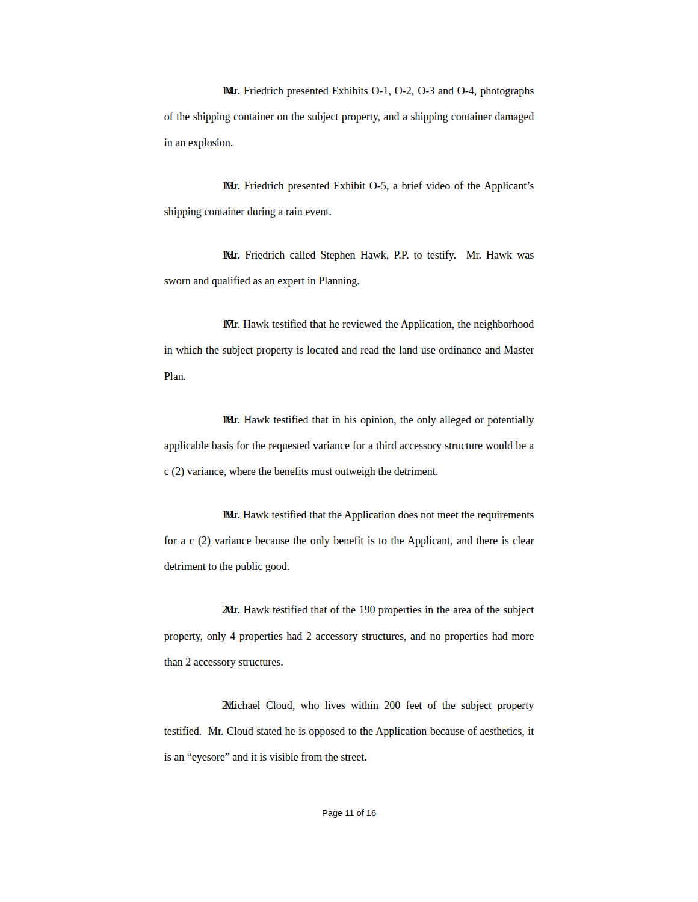14. Mr. Friedrich presented Exhibits O-1, O-2, O-3 and O-4, photographs of the shipping container on the subject property, and a shipping container damaged in an explosion.
15. Mr. Friedrich presented Exhibit O-5, a brief video of the Applicant’s shipping container during a rain event.
16. Mr. Friedrich called Stephen Hawk, P.P. to testify. Mr. Hawk was sworn and qualified as an expert in Planning.
17. Mr. Hawk testified that he reviewed the Application, the neighborhood in which the subject property is located and read the land use ordinance and Master Plan.
18. Mr. Hawk testified that in his opinion, the only alleged or potentially applicable basis for the requested variance for a third accessory structure would be a c (2) variance, where the benefits must outweigh the detriment.
19. Mr. Hawk testified that the Application does not meet the requirements for a c (2) variance because the only benefit is to the Applicant, and there is clear detriment to the public good.
20. Mr. Hawk testified that of the 190 properties in the area of the subject property, only 4 properties had 2 accessory structures, and no properties had more than 2 accessory structures.
21. Michael Cloud, who lives within 200 feet of the subject property testified. Mr. Cloud stated he is opposed to the Application because of aesthetics, it is an “eyesore” and it is visible from the street.
Page 11 of 16